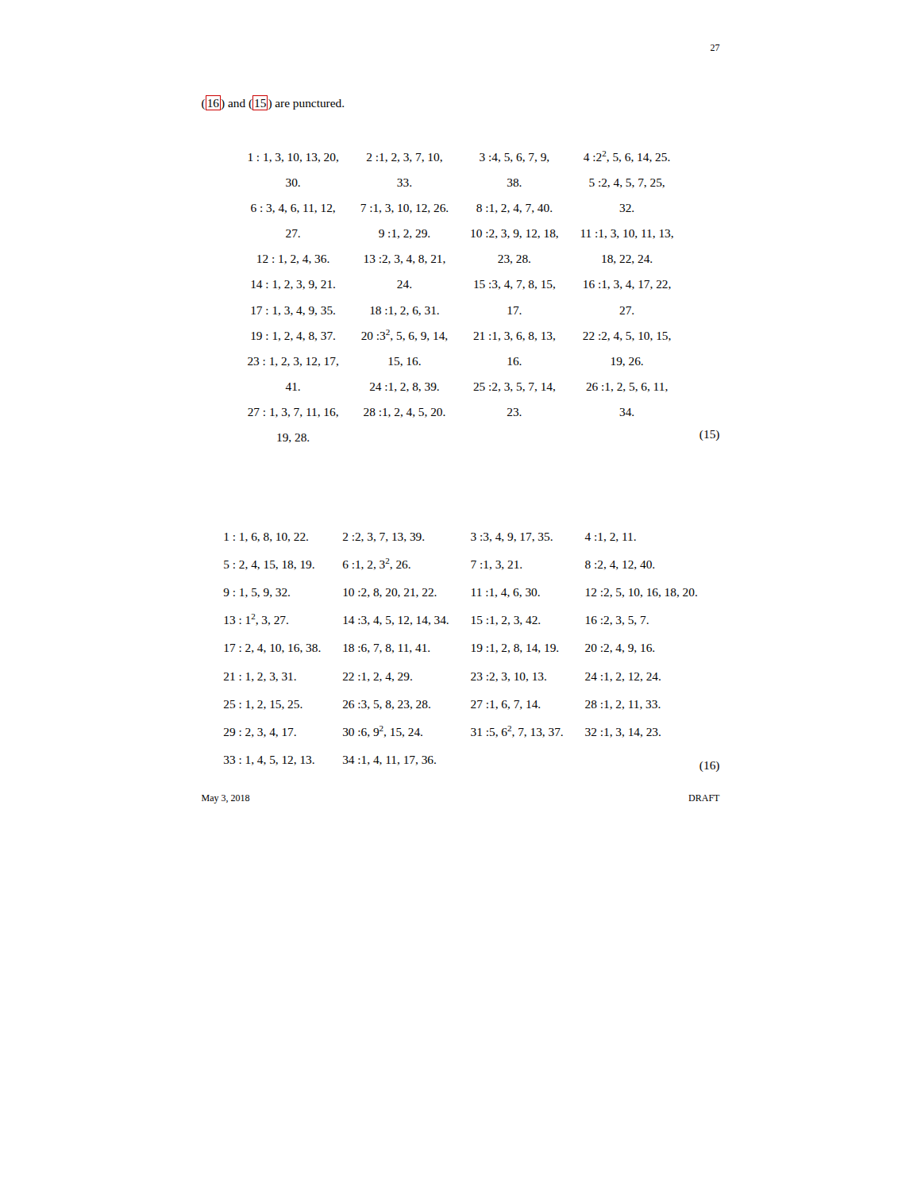27
(16) and (15) are punctured.
| 1 : 1, 3, 10, 13, 20, | 2 :1, 2, 3, 7, 10, | 3 :4, 5, 6, 7, 9, | 4 :2 2 , 5, 6, 14, 25. |
| 30. | 33. | 38. | 5 :2, 4, 5, 7, 25, |
| 6 : 3, 4, 6, 11, 12, | 7 :1, 3, 10, 12, 26. | 8 :1, 2, 4, 7, 40. | 32. |
| 27. | 9 :1, 2, 29. | 10 :2, 3, 9, 12, 18, | 11 :1, 3, 10, 11, 13, |
| 12 : 1, 2, 4, 36. | 13 :2, 3, 4, 8, 21, | 23, 28. | 18, 22, 24. |
| 14 : 1, 2, 3, 9, 21. | 24. | 15 :3, 4, 7, 8, 15, | 16 :1, 3, 4, 17, 22, |
| 17 : 1, 3, 4, 9, 35. | 18 :1, 2, 6, 31. | 17. | 27. |
| 19 : 1, 2, 4, 8, 37. | 20 :3 2 , 5, 6, 9, 14, | 21 :1, 3, 6, 8, 13, | 22 :2, 4, 5, 10, 15, |
| 23 : 1, 2, 3, 12, 17, | 15, 16. | 16. | 19, 26. |
| 41. | 24 :1, 2, 8, 39. | 25 :2, 3, 5, 7, 14, | 26 :1, 2, 5, 6, 11, |
| 27 : 1, 3, 7, 11, 16, | 28 :1, 2, 4, 5, 20. | 23. | 34. |
| 19, 28. | | | |
(15)
| 1 : 1, 6, 8, 10, 22. | 2 :2, 3, 7, 13, 39. | 3 :3, 4, 9, 17, 35. | 4 :1, 2, 11. |
| 5 : 2, 4, 15, 18, 19. | 6 :1, 2, 3 2 , 26. | 7 :1, 3, 21. | 8 :2, 4, 12, 40. |
| 9 : 1, 5, 9, 32. | 10 :2, 8, 20, 21, 22. | 11 :1, 4, 6, 30. | 12 :2, 5, 10, 16, 18, 20. |
| 13 : 1 2 , 3, 27. | 14 :3, 4, 5, 12, 14, 34. | 15 :1, 2, 3, 42. | 16 :2, 3, 5, 7. |
| 17 : 2, 4, 10, 16, 38. | 18 :6, 7, 8, 11, 41. | 19 :1, 2, 8, 14, 19. | 20 :2, 4, 9, 16. |
| 21 : 1, 2, 3, 31. | 22 :1, 2, 4, 29. | 23 :2, 3, 10, 13. | 24 :1, 2, 12, 24. |
| 25 : 1, 2, 15, 25. | 26 :3, 5, 8, 23, 28. | 27 :1, 6, 7, 14. | 28 :1, 2, 11, 33. |
| 29 : 2, 3, 4, 17. | 30 :6, 9 2 , 15, 24. | 31 :5, 6 2 , 7, 13, 37. | 32 :1, 3, 14, 23. |
| 33 : 1, 4, 5, 12, 13. | 34 :1, 4, 11, 17, 36. | | |
(16)
May 3, 2018 DRAFT